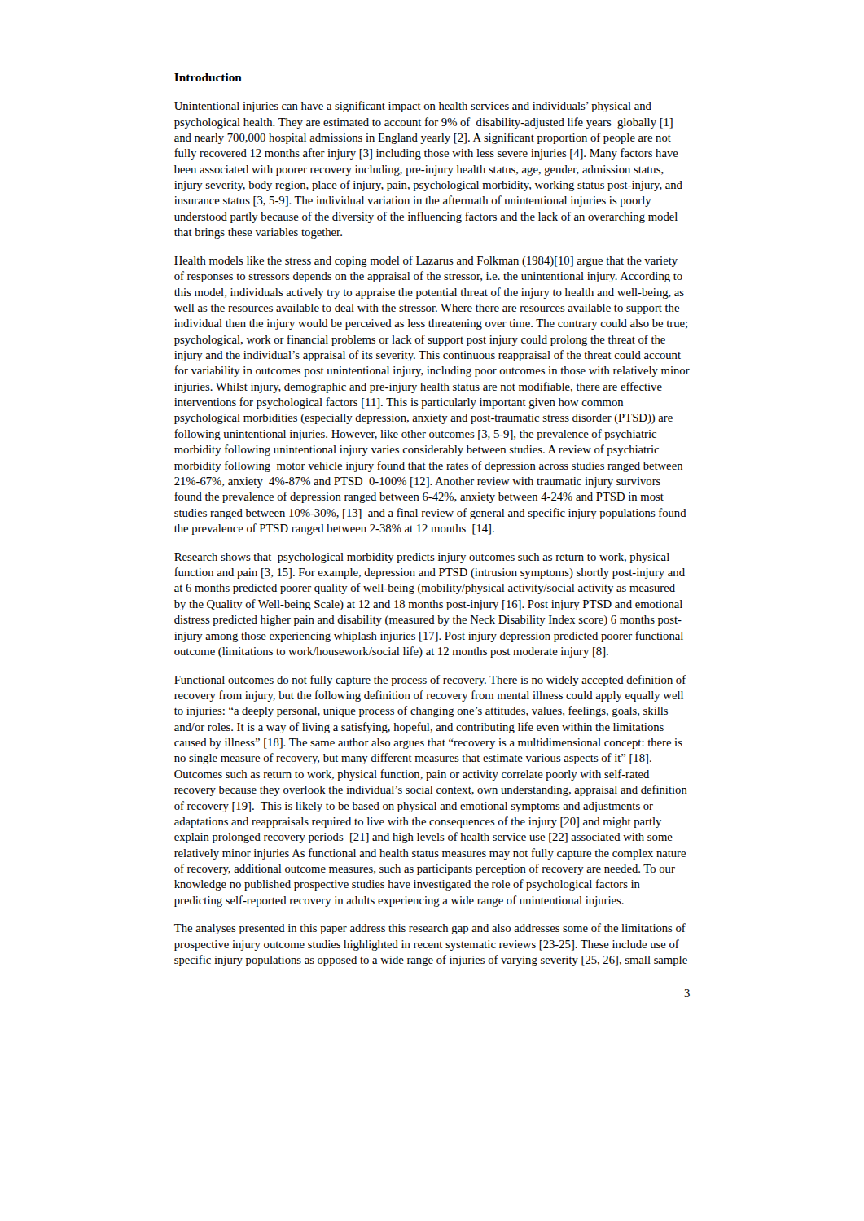Introduction
Unintentional injuries can have a significant impact on health services and individuals’ physical and psychological health. They are estimated to account for 9% of disability-adjusted life years globally [1] and nearly 700,000 hospital admissions in England yearly [2]. A significant proportion of people are not fully recovered 12 months after injury [3] including those with less severe injuries [4]. Many factors have been associated with poorer recovery including, pre-injury health status, age, gender, admission status, injury severity, body region, place of injury, pain, psychological morbidity, working status post-injury, and insurance status [3, 5-9]. The individual variation in the aftermath of unintentional injuries is poorly understood partly because of the diversity of the influencing factors and the lack of an overarching model that brings these variables together.
Health models like the stress and coping model of Lazarus and Folkman (1984)[10] argue that the variety of responses to stressors depends on the appraisal of the stressor, i.e. the unintentional injury. According to this model, individuals actively try to appraise the potential threat of the injury to health and well-being, as well as the resources available to deal with the stressor. Where there are resources available to support the individual then the injury would be perceived as less threatening over time. The contrary could also be true; psychological, work or financial problems or lack of support post injury could prolong the threat of the injury and the individual’s appraisal of its severity. This continuous reappraisal of the threat could account for variability in outcomes post unintentional injury, including poor outcomes in those with relatively minor injuries. Whilst injury, demographic and pre-injury health status are not modifiable, there are effective interventions for psychological factors [11]. This is particularly important given how common psychological morbidities (especially depression, anxiety and post-traumatic stress disorder (PTSD)) are following unintentional injuries. However, like other outcomes [3, 5-9], the prevalence of psychiatric morbidity following unintentional injury varies considerably between studies. A review of psychiatric morbidity following motor vehicle injury found that the rates of depression across studies ranged between 21%-67%, anxiety 4%-87% and PTSD 0-100% [12]. Another review with traumatic injury survivors found the prevalence of depression ranged between 6-42%, anxiety between 4-24% and PTSD in most studies ranged between 10%-30%, [13] and a final review of general and specific injury populations found the prevalence of PTSD ranged between 2-38% at 12 months [14].
Research shows that psychological morbidity predicts injury outcomes such as return to work, physical function and pain [3, 15]. For example, depression and PTSD (intrusion symptoms) shortly post-injury and at 6 months predicted poorer quality of well-being (mobility/physical activity/social activity as measured by the Quality of Well-being Scale) at 12 and 18 months post-injury [16]. Post injury PTSD and emotional distress predicted higher pain and disability (measured by the Neck Disability Index score) 6 months post-injury among those experiencing whiplash injuries [17]. Post injury depression predicted poorer functional outcome (limitations to work/housework/social life) at 12 months post moderate injury [8].
Functional outcomes do not fully capture the process of recovery. There is no widely accepted definition of recovery from injury, but the following definition of recovery from mental illness could apply equally well to injuries: “a deeply personal, unique process of changing one’s attitudes, values, feelings, goals, skills and/or roles. It is a way of living a satisfying, hopeful, and contributing life even within the limitations caused by illness” [18]. The same author also argues that “recovery is a multidimensional concept: there is no single measure of recovery, but many different measures that estimate various aspects of it” [18]. Outcomes such as return to work, physical function, pain or activity correlate poorly with self-rated recovery because they overlook the individual’s social context, own understanding, appraisal and definition of recovery [19]. This is likely to be based on physical and emotional symptoms and adjustments or adaptations and reappraisals required to live with the consequences of the injury [20] and might partly explain prolonged recovery periods [21] and high levels of health service use [22] associated with some relatively minor injuries As functional and health status measures may not fully capture the complex nature of recovery, additional outcome measures, such as participants perception of recovery are needed. To our knowledge no published prospective studies have investigated the role of psychological factors in predicting self-reported recovery in adults experiencing a wide range of unintentional injuries.
The analyses presented in this paper address this research gap and also addresses some of the limitations of prospective injury outcome studies highlighted in recent systematic reviews [23-25]. These include use of specific injury populations as opposed to a wide range of injuries of varying severity [25, 26], small sample
3